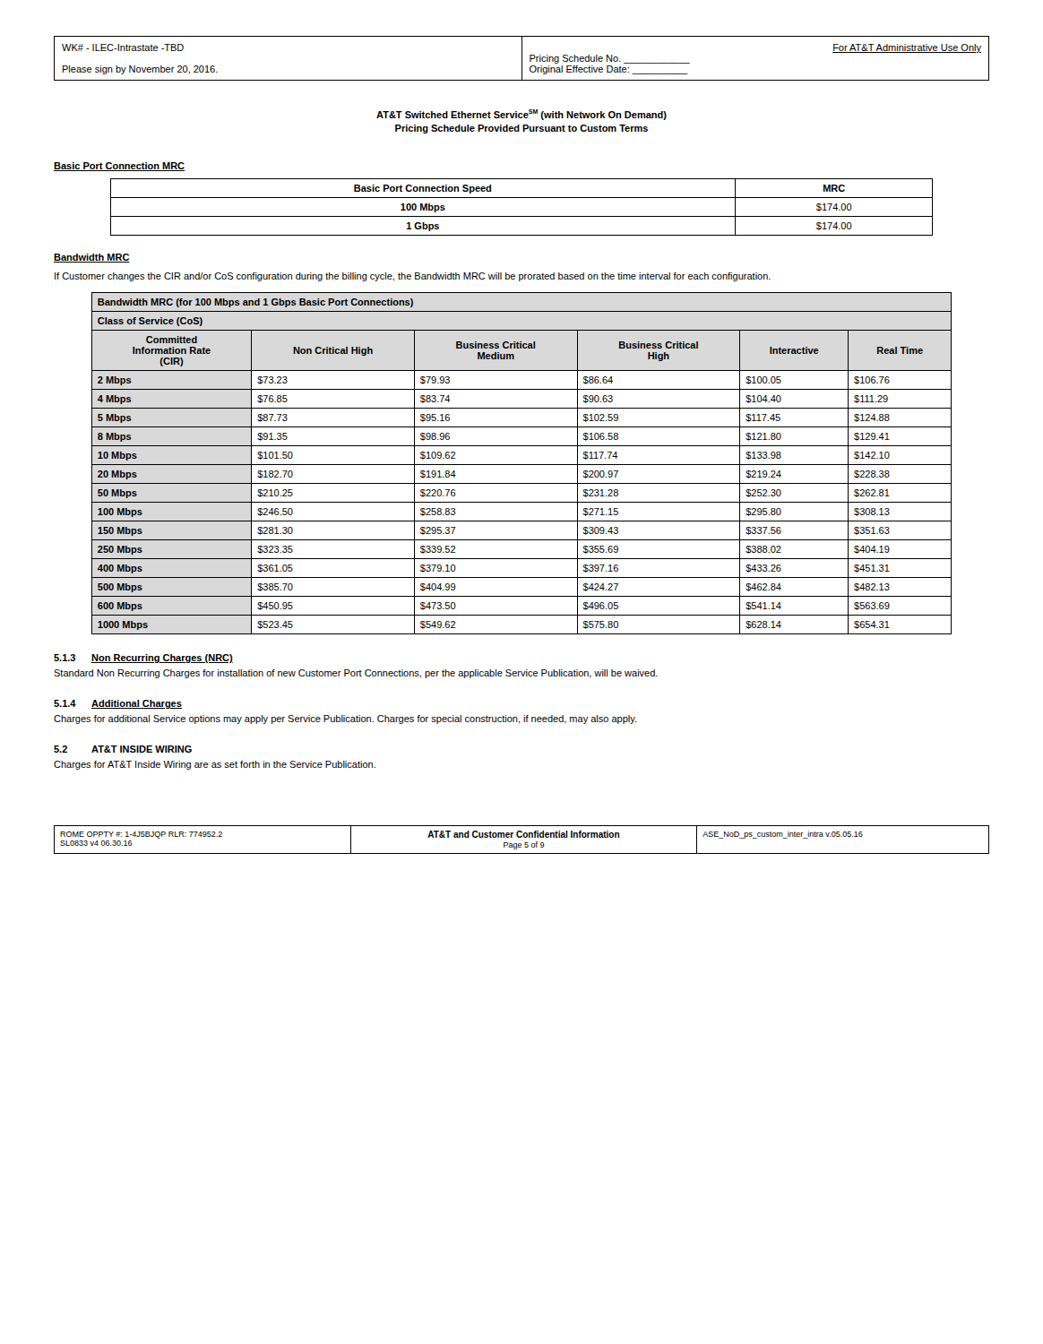| WK# - ILEC-Intrastate -TBD Please sign by November 20, 2016. | For AT&T Administrative Use Only Pricing Schedule No. ____________ Original Effective Date: __________ |
AT&T Switched Ethernet ServiceSM (with Network On Demand)
Pricing Schedule Provided Pursuant to Custom Terms
Basic Port Connection MRC
| Basic Port Connection Speed | MRC |
| --- | --- |
| 100 Mbps | $174.00 |
| 1 Gbps | $174.00 |
Bandwidth MRC
If Customer changes the CIR and/or CoS configuration during the billing cycle, the Bandwidth MRC will be prorated based on the time interval for each configuration.
| Bandwidth MRC (for 100 Mbps and 1 Gbps Basic Port Connections) |
| Class of Service (CoS) |
| Committed Information Rate (CIR) | Non Critical High | Business Critical Medium | Business Critical High | Interactive | Real Time |
| 2 Mbps | $73.23 | $79.93 | $86.64 | $100.05 | $106.76 |
| 4 Mbps | $76.85 | $83.74 | $90.63 | $104.40 | $111.29 |
| 5 Mbps | $87.73 | $95.16 | $102.59 | $117.45 | $124.88 |
| 8 Mbps | $91.35 | $98.96 | $106.58 | $121.80 | $129.41 |
| 10 Mbps | $101.50 | $109.62 | $117.74 | $133.98 | $142.10 |
| 20 Mbps | $182.70 | $191.84 | $200.97 | $219.24 | $228.38 |
| 50 Mbps | $210.25 | $220.76 | $231.28 | $252.30 | $262.81 |
| 100 Mbps | $246.50 | $258.83 | $271.15 | $295.80 | $308.13 |
| 150 Mbps | $281.30 | $295.37 | $309.43 | $337.56 | $351.63 |
| 250 Mbps | $323.35 | $339.52 | $355.69 | $388.02 | $404.19 |
| 400 Mbps | $361.05 | $379.10 | $397.16 | $433.26 | $451.31 |
| 500 Mbps | $385.70 | $404.99 | $424.27 | $462.84 | $482.13 |
| 600 Mbps | $450.95 | $473.50 | $496.05 | $541.14 | $563.69 |
| 1000 Mbps | $523.45 | $549.62 | $575.80 | $628.14 | $654.31 |
5.1.3 Non Recurring Charges (NRC)
Standard Non Recurring Charges for installation of new Customer Port Connections, per the applicable Service Publication, will be waived.
5.1.4 Additional Charges
Charges for additional Service options may apply per Service Publication. Charges for special construction, if needed, may also apply.
5.2 AT&T INSIDE WIRING
Charges for AT&T Inside Wiring are as set forth in the Service Publication.
| ROME OPPTY #: 1-4J5BJQP RLR: 774952.2 SL0833 v4 06.30.16 | AT&T and Customer Confidential Information Page 5 of 9 | ASE_NoD_ps_custom_inter_intra v.05.05.16 |